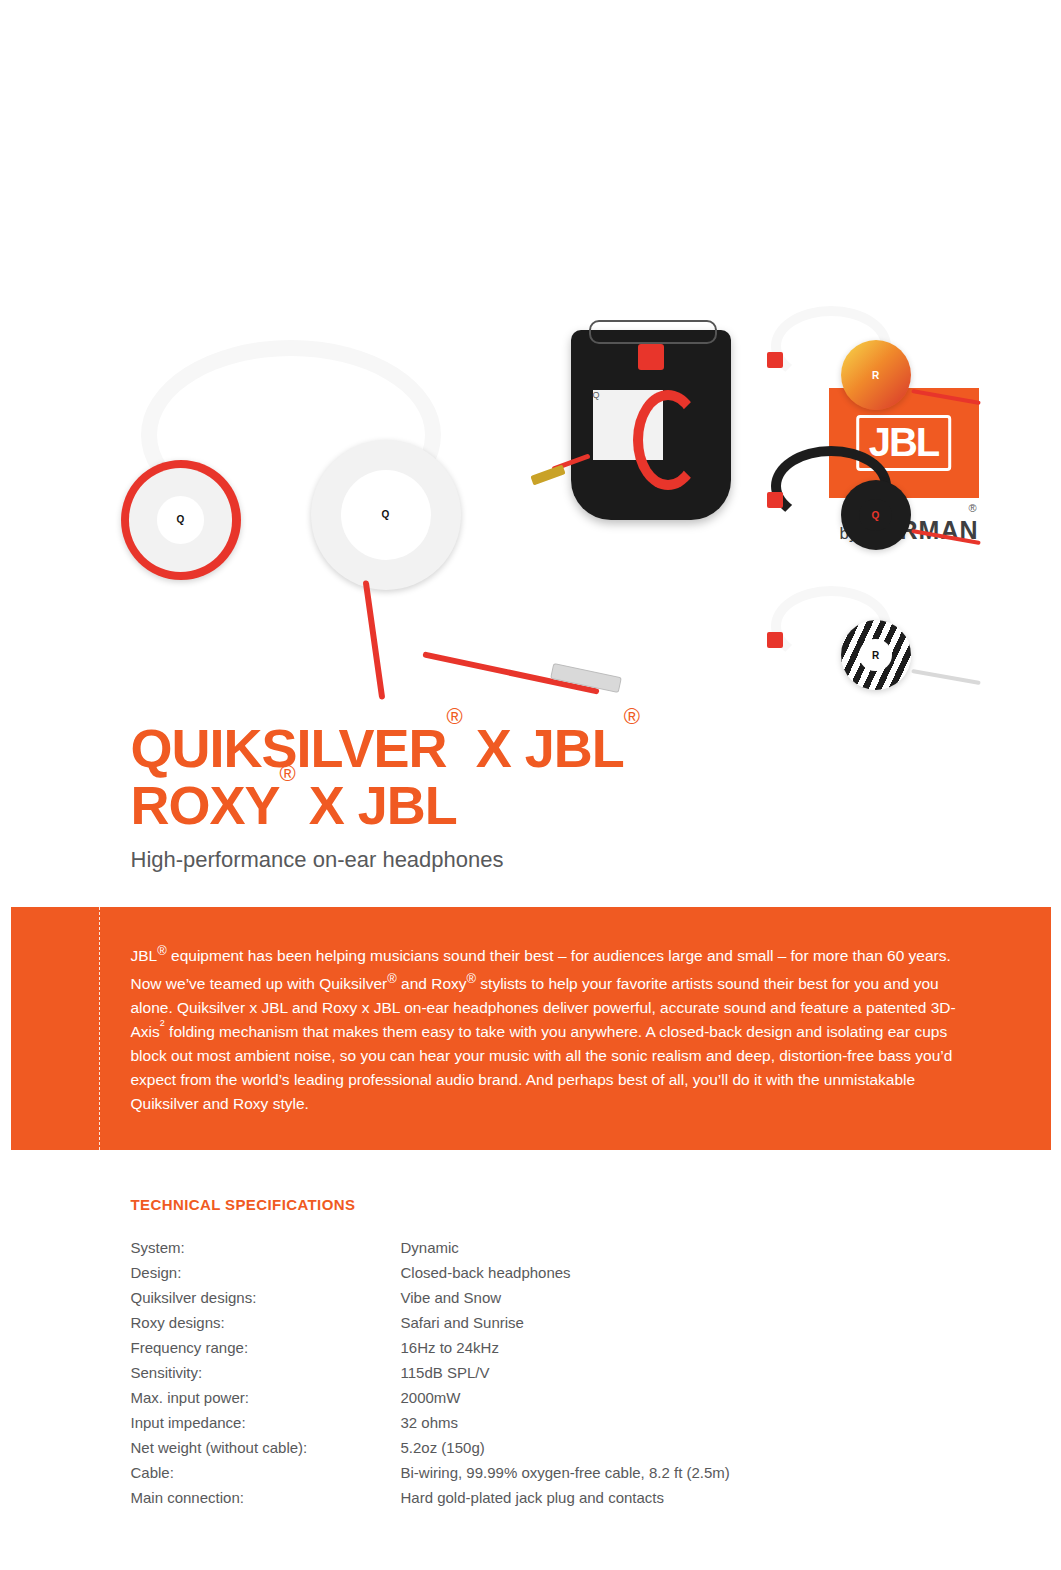JBL
®
by HARMAN
Q
Q
Q
R
Q
R
QUIKSILVER® X JBL®
ROXY® X JBL
High-performance on-ear headphones
JBL® equipment has been helping musicians sound their best – for audiences large and small – for more than 60 years. Now we’ve teamed up with Quiksilver® and Roxy® stylists to help your favorite artists sound their best for you and you alone. Quiksilver x JBL and Roxy x JBL on-ear headphones deliver powerful, accurate sound and feature a patented 3D-Axis2 folding mechanism that makes them easy to take with you anywhere. A closed-back design and isolating ear cups block out most ambient noise, so you can hear your music with all the sonic realism and deep, distortion-free bass you’d expect from the world’s leading professional audio brand. And perhaps best of all, you’ll do it with the unmistakable Quiksilver and Roxy style.
Technical Specifications
| System: | Dynamic |
| Design: | Closed-back headphones |
| Quiksilver designs: | Vibe and Snow |
| Roxy designs: | Safari and Sunrise |
| Frequency range: | 16Hz to 24kHz |
| Sensitivity: | 115dB SPL/V |
| Max. input power: | 2000mW |
| Input impedance: | 32 ohms |
| Net weight (without cable): | 5.2oz (150g) |
| Cable: | Bi-wiring, 99.99% oxygen-free cable, 8.2 ft (2.5m) |
| Main connection: | Hard gold-plated jack plug and contacts |